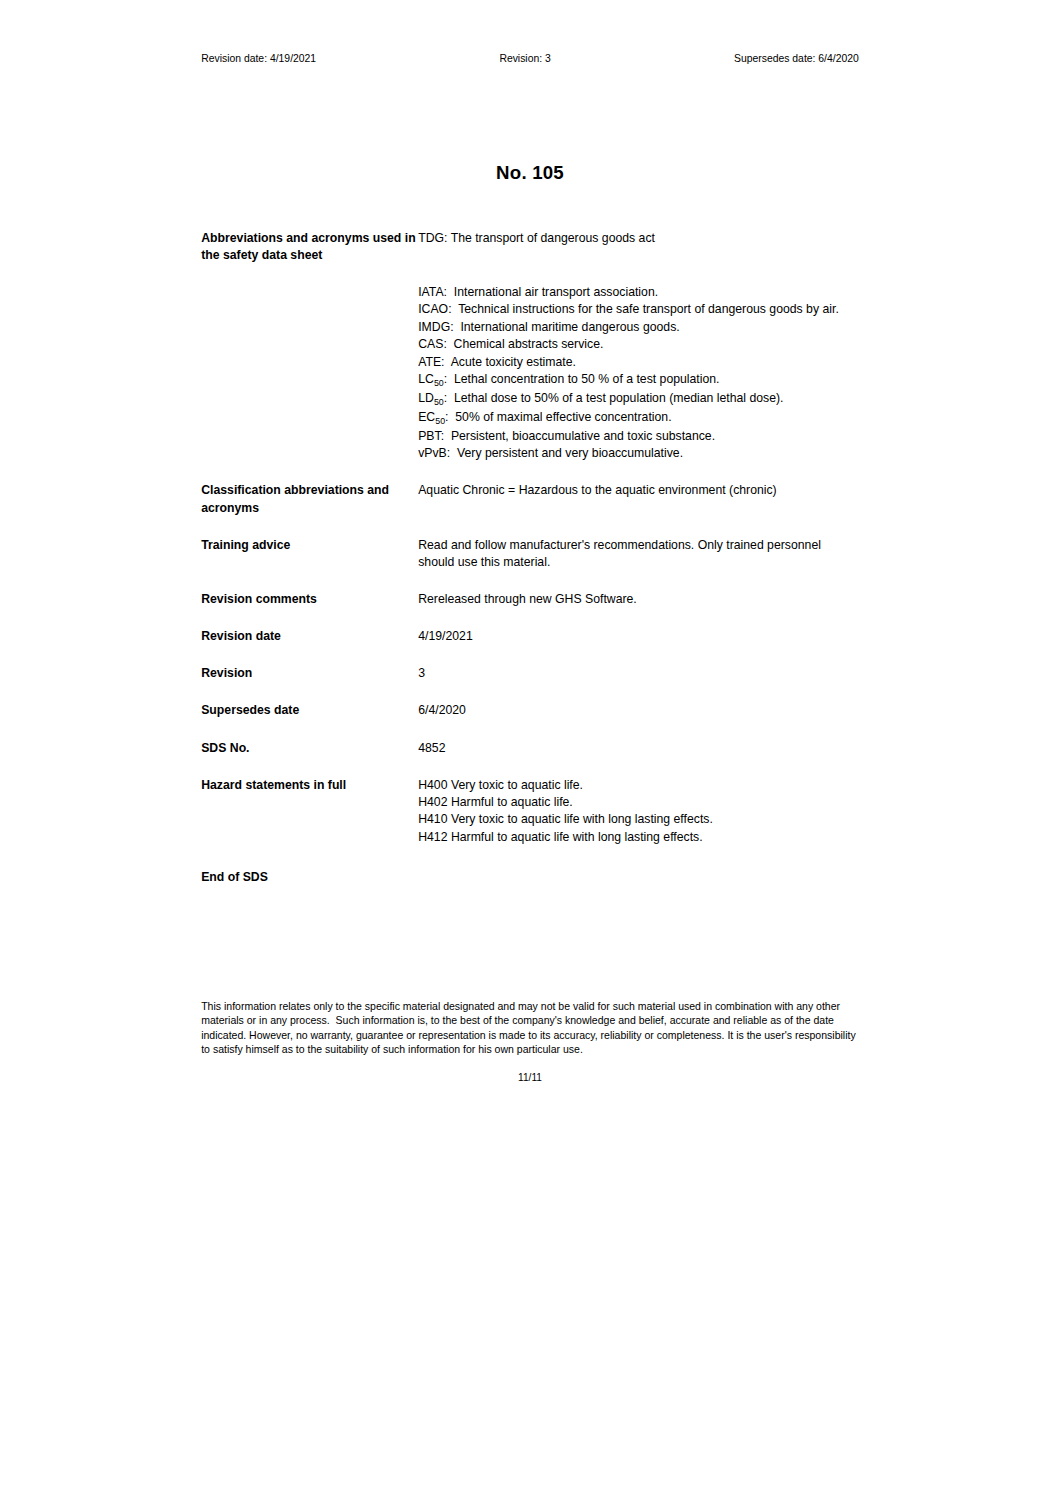Revision date: 4/19/2021 Revision: 3 Supersedes date: 6/4/2020
No. 105
| Abbreviations and acronyms used in the safety data sheet | TDG: The transport of dangerous goods act |
| | IATA: International air transport association. ICAO: Technical instructions for the safe transport of dangerous goods by air. IMDG: International maritime dangerous goods. CAS: Chemical abstracts service. ATE: Acute toxicity estimate. LC 50 : Lethal concentration to 50 % of a test population. LD 50 : Lethal dose to 50% of a test population (median lethal dose). EC 50 : 50% of maximal effective concentration. PBT: Persistent, bioaccumulative and toxic substance. vPvB: Very persistent and very bioaccumulative. |
| Classification abbreviations and acronyms | Aquatic Chronic = Hazardous to the aquatic environment (chronic) |
| Training advice | Read and follow manufacturer's recommendations. Only trained personnel should use this material. |
| Revision comments | Rereleased through new GHS Software. |
| Revision date | 4/19/2021 |
| Revision | 3 |
| Supersedes date | 6/4/2020 |
| SDS No. | 4852 |
| Hazard statements in full | H400 Very toxic to aquatic life. H402 Harmful to aquatic life. H410 Very toxic to aquatic life with long lasting effects. H412 Harmful to aquatic life with long lasting effects. |
End of SDS
This information relates only to the specific material designated and may not be valid for such material used in combination with any other materials or in any process. Such information is, to the best of the company's knowledge and belief, accurate and reliable as of the date indicated. However, no warranty, guarantee or representation is made to its accuracy, reliability or completeness. It is the user's responsibility to satisfy himself as to the suitability of such information for his own particular use.
11/11